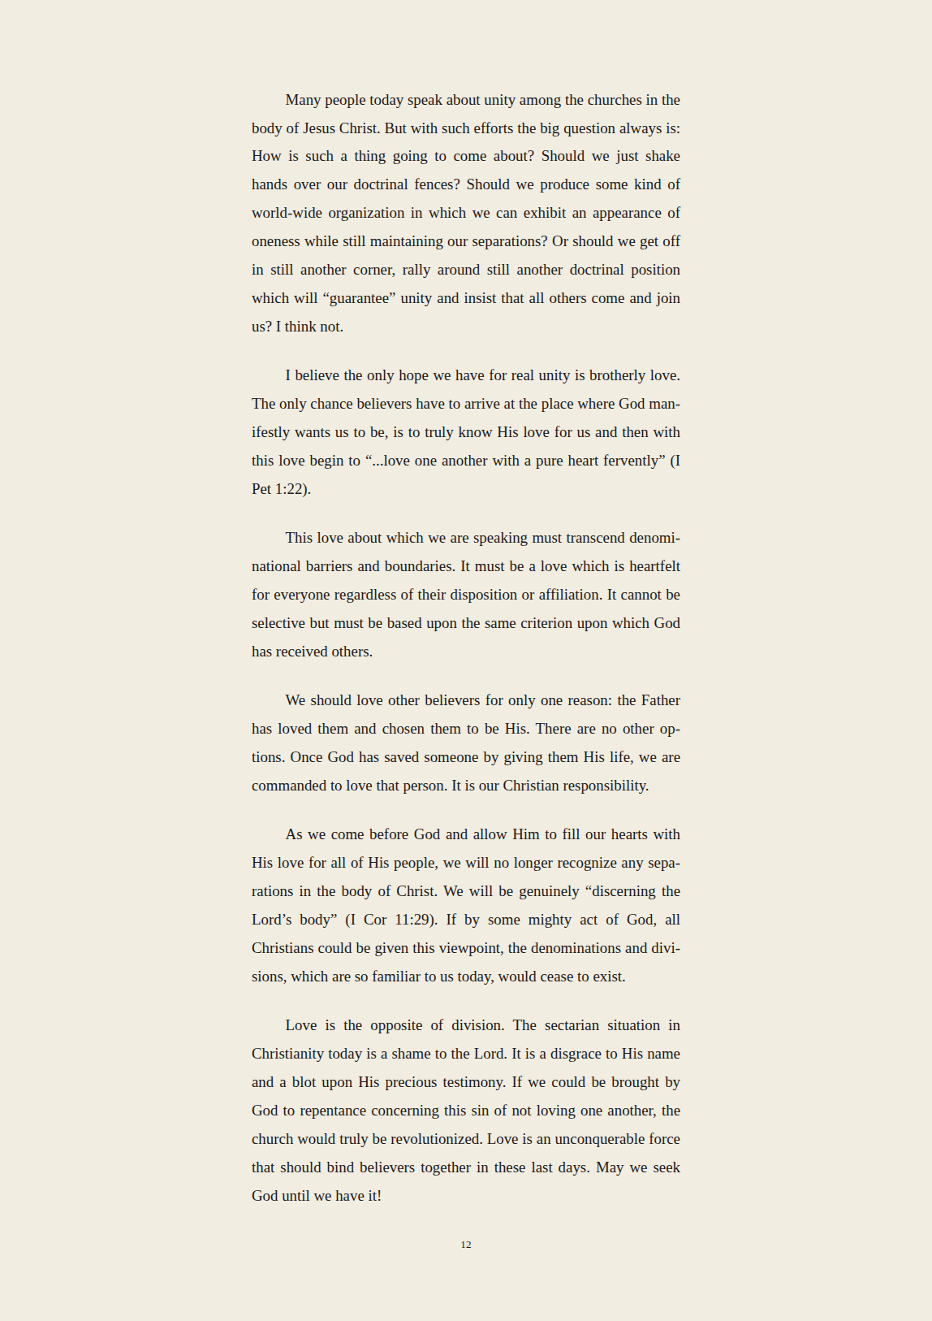Many people today speak about unity among the churches in the body of Jesus Christ. But with such efforts the big question always is: How is such a thing going to come about? Should we just shake hands over our doctrinal fences? Should we produce some kind of world-wide organization in which we can exhibit an appearance of oneness while still maintaining our separations? Or should we get off in still another corner, rally around still another doctrinal position which will “guarantee” unity and insist that all others come and join us? I think not.
I believe the only hope we have for real unity is brotherly love. The only chance believers have to arrive at the place where God manifestly wants us to be, is to truly know His love for us and then with this love begin to “...love one another with a pure heart fervently” (I Pet 1:22).
This love about which we are speaking must transcend denominational barriers and boundaries. It must be a love which is heartfelt for everyone regardless of their disposition or affiliation. It cannot be selective but must be based upon the same criterion upon which God has received others.
We should love other believers for only one reason: the Father has loved them and chosen them to be His. There are no other options. Once God has saved someone by giving them His life, we are commanded to love that person. It is our Christian responsibility.
As we come before God and allow Him to fill our hearts with His love for all of His people, we will no longer recognize any separations in the body of Christ. We will be genuinely “discerning the Lord’s body” (I Cor 11:29). If by some mighty act of God, all Christians could be given this viewpoint, the denominations and divisions, which are so familiar to us today, would cease to exist.
Love is the opposite of division. The sectarian situation in Christianity today is a shame to the Lord. It is a disgrace to His name and a blot upon His precious testimony. If we could be brought by God to repentance concerning this sin of not loving one another, the church would truly be revolutionized. Love is an unconquerable force that should bind believers together in these last days. May we seek God until we have it!
12